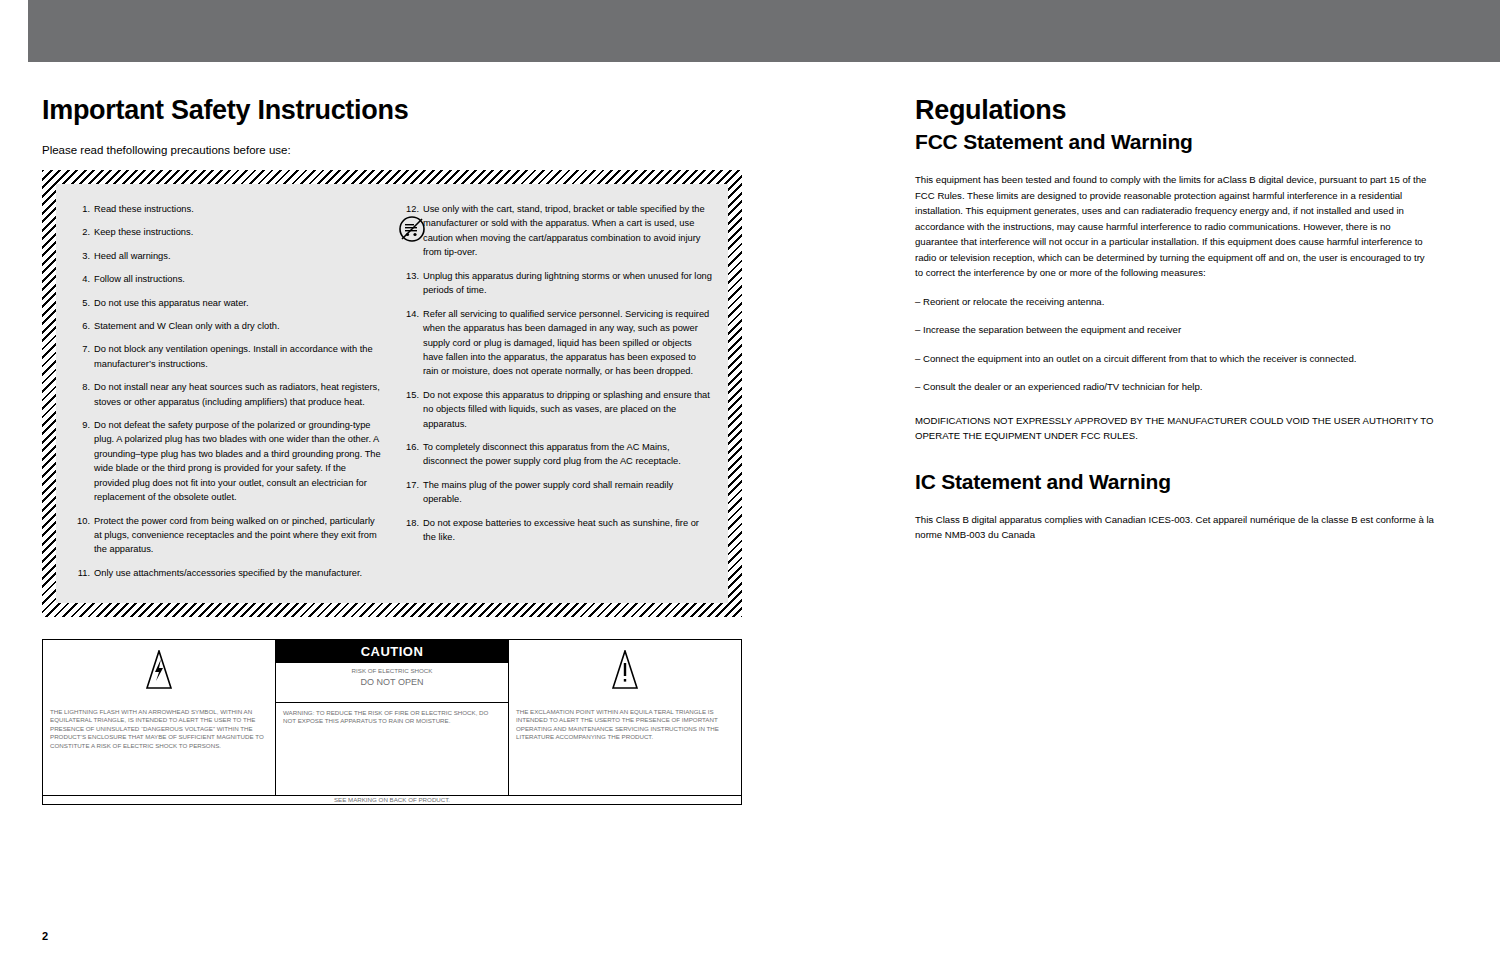Important Safety Instructions
Please read thefollowing precautions before use:
1. Read these instructions.
2. Keep these instructions.
3. Heed all warnings.
4. Follow all instructions.
5. Do not use this apparatus near water.
6. Statement and W Clean only with a dry cloth.
7. Do not block any ventilation openings. Install in accordance with the manufacturer’s instructions.
8. Do not install near any heat sources such as radiators, heat registers, stoves or other apparatus (including amplifiers) that produce heat.
9. Do not defeat the safety purpose of the polarized or grounding-type plug. A polarized plug has two blades with one wider than the other. A grounding–type plug has two blades and a third grounding prong. The wide blade or the third prong is provided for your safety. If the provided plug does not fit into your outlet, consult an electrician for replacement of the obsolete outlet.
10. Protect the power cord from being walked on or pinched, particularly at plugs, convenience receptacles and the point where they exit from the apparatus.
11. Only use attachments/accessories specified by the manufacturer.
12. Use only with the cart, stand, tripod, bracket or table specified by the manufacturer or sold with the apparatus. When a cart is used, use caution when moving the cart/apparatus combination to avoid injury from tip-over.
13. Unplug this apparatus during lightning storms or when unused for long periods of time.
14. Refer all servicing to qualified service personnel. Servicing is required when the apparatus has been damaged in any way, such as power supply cord or plug is damaged, liquid has been spilled or objects have fallen into the apparatus, the apparatus has been exposed to rain or moisture, does not operate normally, or has been dropped.
15. Do not expose this apparatus to dripping or splashing and ensure that no objects filled with liquids, such as vases, are placed on the apparatus.
16. To completely disconnect this apparatus from the AC Mains, disconnect the power supply cord plug from the AC receptacle.
17. The mains plug of the power supply cord shall remain readily operable.
18. Do not expose batteries to excessive heat such as sunshine, fire or the like.
| | CAUTION RISK OF ELECTRIC SHOCK DO NOT OPEN | |
| THE LIGHTNING FLASH WITH AN ARROWHEAD SYMBOL, WITHIN AN EQUILATERAL TRIANGLE, IS INTENDED TO ALERT THE USER TO THE PRESENCE OF UNINSULATED “DANGEROUS VOLTAGE” WITHIN THE PRODUCT’S ENCLOSURE THAT MAYBE OF SUFFICIENT MAGNITUDE TO CONSTITUTE A RISK OF ELECTRIC SHOCK TO PERSONS. | WARNING: TO REDUCE THE RISK OF FIRE OR ELECTRIC SHOCK, DO NOT EXPOSE THIS APPARATUS TO RAIN OR MOISTURE. | THE EXCLAMATION POINT WITHIN AN EQUILA TERAL TRIANGLE IS INTENDED TO ALERT THE USERTO THE PRESENCE OF IMPORTANT OPERATING AND MAINTENANCE SERVICING INSTRUCTIONS IN THE LITERATURE ACCOMPANYING THE PRODUCT. |
| SEE MARKING ON BACK OF PRODUCT. |
Regulations
FCC Statement and Warning
This equipment has been tested and found to comply with the limits for aClass B digital device, pursuant to part 15 of the FCC Rules. These limits are designed to provide reasonable protection against harmful interference in a residential installation. This equipment generates, uses and can radiateradio frequency energy and, if not installed and used in accordance with the instructions, may cause harmful interference to radio communications. However, there is no guarantee that interference will not occur in a particular installation. If this equipment does cause harmful interference to radio or television reception, which can be determined by turning the equipment off and on, the user is encouraged to try to correct the interference by one or more of the following measures:
– Reorient or relocate the receiving antenna.
– Increase the separation between the equipment and receiver
– Connect the equipment into an outlet on a circuit different from that to which the receiver is connected.
– Consult the dealer or an experienced radio/TV technician for help.
MODIFICATIONS NOT EXPRESSLY APPROVED BY THE MANUFACTURER COULD VOID THE USER AUTHORITY TO OPERATE THE EQUIPMENT UNDER FCC RULES.
IC Statement and Warning
This Class B digital apparatus complies with Canadian ICES-003. Cet appareil numérique de la classe B est conforme à la norme NMB-003 du Canada
2